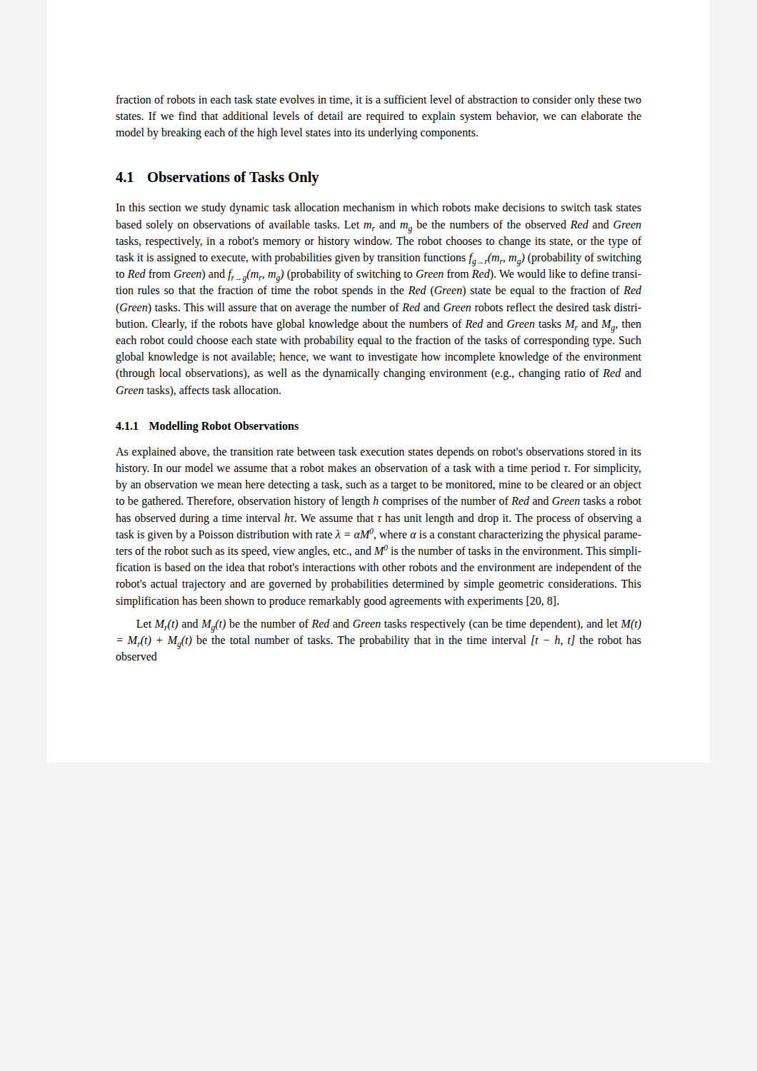fraction of robots in each task state evolves in time, it is a sufficient level of abstraction to consider only these two states. If we find that additional levels of detail are required to explain system behavior, we can elaborate the model by breaking each of the high level states into its underlying components.
4.1 Observations of Tasks Only
In this section we study dynamic task allocation mechanism in which robots make decisions to switch task states based solely on observations of available tasks. Let mr and mg be the numbers of the observed Red and Green tasks, respectively, in a robot's memory or history window. The robot chooses to change its state, or the type of task it is assigned to execute, with probabilities given by transition functions fg→r(mr, mg) (probability of switching to Red from Green) and fr→g(mr, mg) (probability of switching to Green from Red). We would like to define transition rules so that the fraction of time the robot spends in the Red (Green) state be equal to the fraction of Red (Green) tasks. This will assure that on average the number of Red and Green robots reflect the desired task distribution. Clearly, if the robots have global knowledge about the numbers of Red and Green tasks Mr and Mg, then each robot could choose each state with probability equal to the fraction of the tasks of corresponding type. Such global knowledge is not available; hence, we want to investigate how incomplete knowledge of the environment (through local observations), as well as the dynamically changing environment (e.g., changing ratio of Red and Green tasks), affects task allocation.
4.1.1 Modelling Robot Observations
As explained above, the transition rate between task execution states depends on robot's observations stored in its history. In our model we assume that a robot makes an observation of a task with a time period τ. For simplicity, by an observation we mean here detecting a task, such as a target to be monitored, mine to be cleared or an object to be gathered. Therefore, observation history of length h comprises of the number of Red and Green tasks a robot has observed during a time interval hτ. We assume that τ has unit length and drop it. The process of observing a task is given by a Poisson distribution with rate λ = αM0, where α is a constant characterizing the physical parameters of the robot such as its speed, view angles, etc., and M0 is the number of tasks in the environment. This simplification is based on the idea that robot's interactions with other robots and the environment are independent of the robot's actual trajectory and are governed by probabilities determined by simple geometric considerations. This simplification has been shown to produce remarkably good agreements with experiments [20, 8].
Let Mr(t) and Mg(t) be the number of Red and Green tasks respectively (can be time dependent), and let M(t) = Mr(t) + Mg(t) be the total number of tasks. The probability that in the time interval [t − h, t] the robot has observed